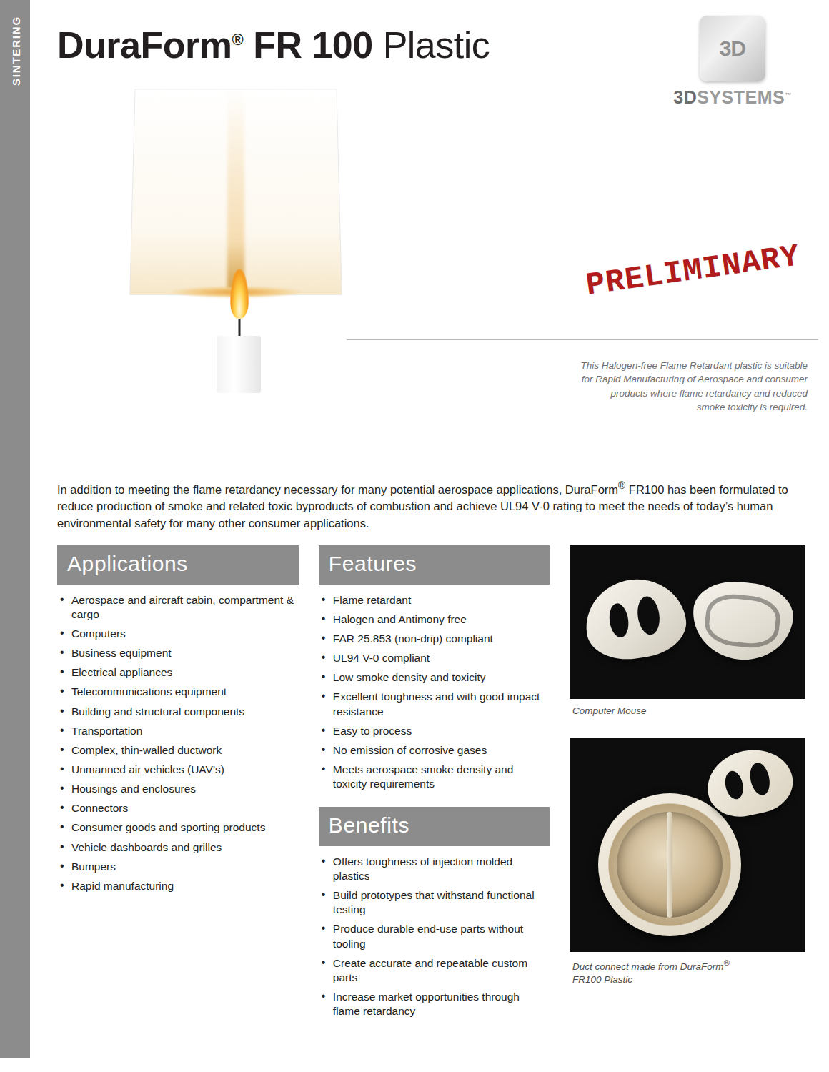SINTERING
DuraForm® FR 100 Plastic
3DSYSTEMS™
PRELIMINARY
This Halogen-free Flame Retardant plastic is suitable
for Rapid Manufacturing of Aerospace and consumer
products where flame retardancy and reduced
smoke toxicity is required.
In addition to meeting the flame retardancy necessary for many potential aerospace applications, DuraForm® FR100 has been formulated to reduce production of smoke and related toxic byproducts of combustion and achieve UL94 V-0 rating to meet the needs of today’s human environmental safety for many other consumer applications.
Applications
Aerospace and aircraft cabin, compartment & cargo
Computers
Business equipment
Electrical appliances
Telecommunications equipment
Building and structural components
Transportation
Complex, thin-walled ductwork
Unmanned air vehicles (UAV’s)
Housings and enclosures
Connectors
Consumer goods and sporting products
Vehicle dashboards and grilles
Bumpers
Rapid manufacturing
Features
Flame retardant
Halogen and Antimony free
FAR 25.853 (non-drip) compliant
UL94 V-0 compliant
Low smoke density and toxicity
Excellent toughness and with good impact resistance
Easy to process
No emission of corrosive gases
Meets aerospace smoke density and toxicity requirements
Benefits
Offers toughness of injection molded plastics
Build prototypes that withstand functional testing
Produce durable end-use parts without tooling
Create accurate and repeatable custom parts
Increase market opportunities through flame retardancy
Computer Mouse
Duct connect made from DuraForm®
FR100 Plastic